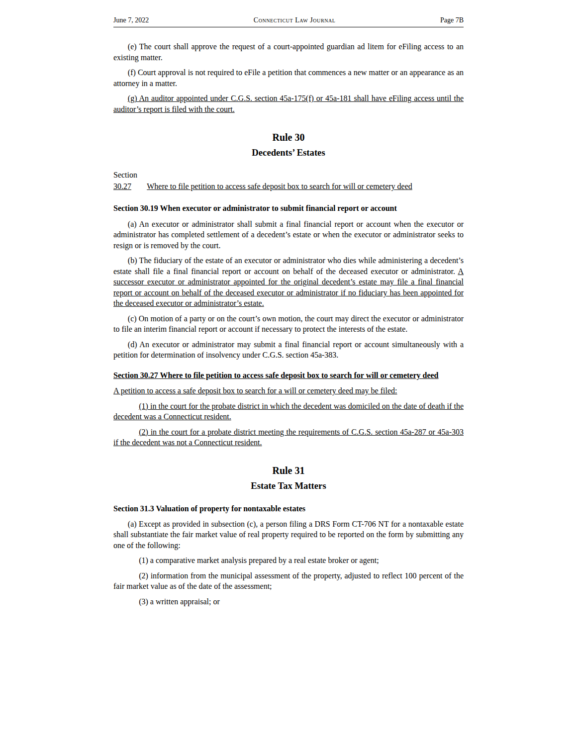June 7, 2022 Connecticut Law Journal Page 7B
(e) The court shall approve the request of a court-appointed guardian ad litem for eFiling access to an existing matter.
(f) Court approval is not required to eFile a petition that commences a new matter or an appearance as an attorney in a matter.
(g) An auditor appointed under C.G.S. section 45a-175(f) or 45a-181 shall have eFiling access until the auditor’s report is filed with the court.
Rule 30
Decedents’ Estates
Section
30.27 Where to file petition to access safe deposit box to search for will or cemetery deed
Section 30.19 When executor or administrator to submit financial report or account
(a) An executor or administrator shall submit a final financial report or account when the executor or administrator has completed settlement of a decedent’s estate or when the executor or administrator seeks to resign or is removed by the court.
(b) The fiduciary of the estate of an executor or administrator who dies while administering a decedent’s estate shall file a final financial report or account on behalf of the deceased executor or administrator. A successor executor or administrator appointed for the original decedent’s estate may file a final financial report or account on behalf of the deceased executor or administrator if no fiduciary has been appointed for the deceased executor or administrator’s estate.
(c) On motion of a party or on the court’s own motion, the court may direct the executor or administrator to file an interim financial report or account if necessary to protect the interests of the estate.
(d) An executor or administrator may submit a final financial report or account simultaneously with a petition for determination of insolvency under C.G.S. section 45a-383.
Section 30.27 Where to file petition to access safe deposit box to search for will or cemetery deed
A petition to access a safe deposit box to search for a will or cemetery deed may be filed:
(1) in the court for the probate district in which the decedent was domiciled on the date of death if the decedent was a Connecticut resident.
(2) in the court for a probate district meeting the requirements of C.G.S. section 45a-287 or 45a-303 if the decedent was not a Connecticut resident.
Rule 31
Estate Tax Matters
Section 31.3 Valuation of property for nontaxable estates
(a) Except as provided in subsection (c), a person filing a DRS Form CT-706 NT for a nontaxable estate shall substantiate the fair market value of real property required to be reported on the form by submitting any one of the following:
(1) a comparative market analysis prepared by a real estate broker or agent;
(2) information from the municipal assessment of the property, adjusted to reflect 100 percent of the fair market value as of the date of the assessment;
(3) a written appraisal; or